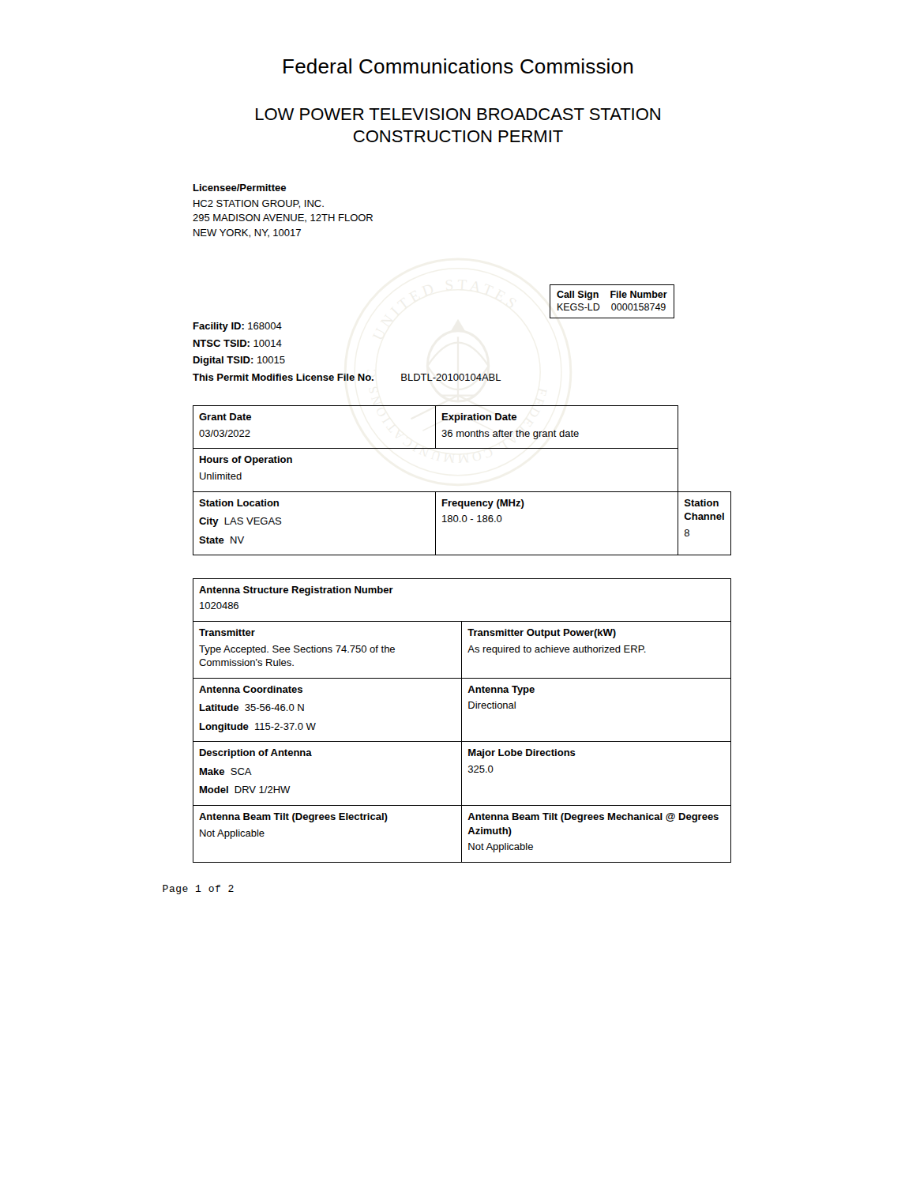UNITED STATES FEDERAL COMMUNICATIONS COMMISSION
Federal Communications Commission
LOW POWER TELEVISION BROADCAST STATION
CONSTRUCTION PERMIT
Licensee/Permittee
HC2 STATION GROUP, INC.
295 MADISON AVENUE, 12TH FLOOR
NEW YORK, NY, 10017
Call Sign File Number
KEGS-LD0000158749
Facility ID: 168004
NTSC TSID: 10014
Digital TSID: 10015
This Permit Modifies License File No. BLDTL-20100104ABL
| Grant Date 03/03/2022 | Expiration Date 36 months after the grant date |
| Hours of Operation Unlimited |
| Station Location City LAS VEGAS State NV | Frequency (MHz) 180.0 - 186.0 | Station Channel 8 |
| Antenna Structure Registration Number 1020486 |
| Transmitter Type Accepted. See Sections 74.750 of the Commission's Rules. | Transmitter Output Power(kW) As required to achieve authorized ERP. |
| Antenna Coordinates Latitude 35-56-46.0 N Longitude 115-2-37.0 W | Antenna Type Directional |
| Description of Antenna Make SCA Model DRV 1/2HW | Major Lobe Directions 325.0 |
| Antenna Beam Tilt (Degrees Electrical) Not Applicable | Antenna Beam Tilt (Degrees Mechanical @ Degrees Azimuth) Not Applicable |
Page 1 of 2